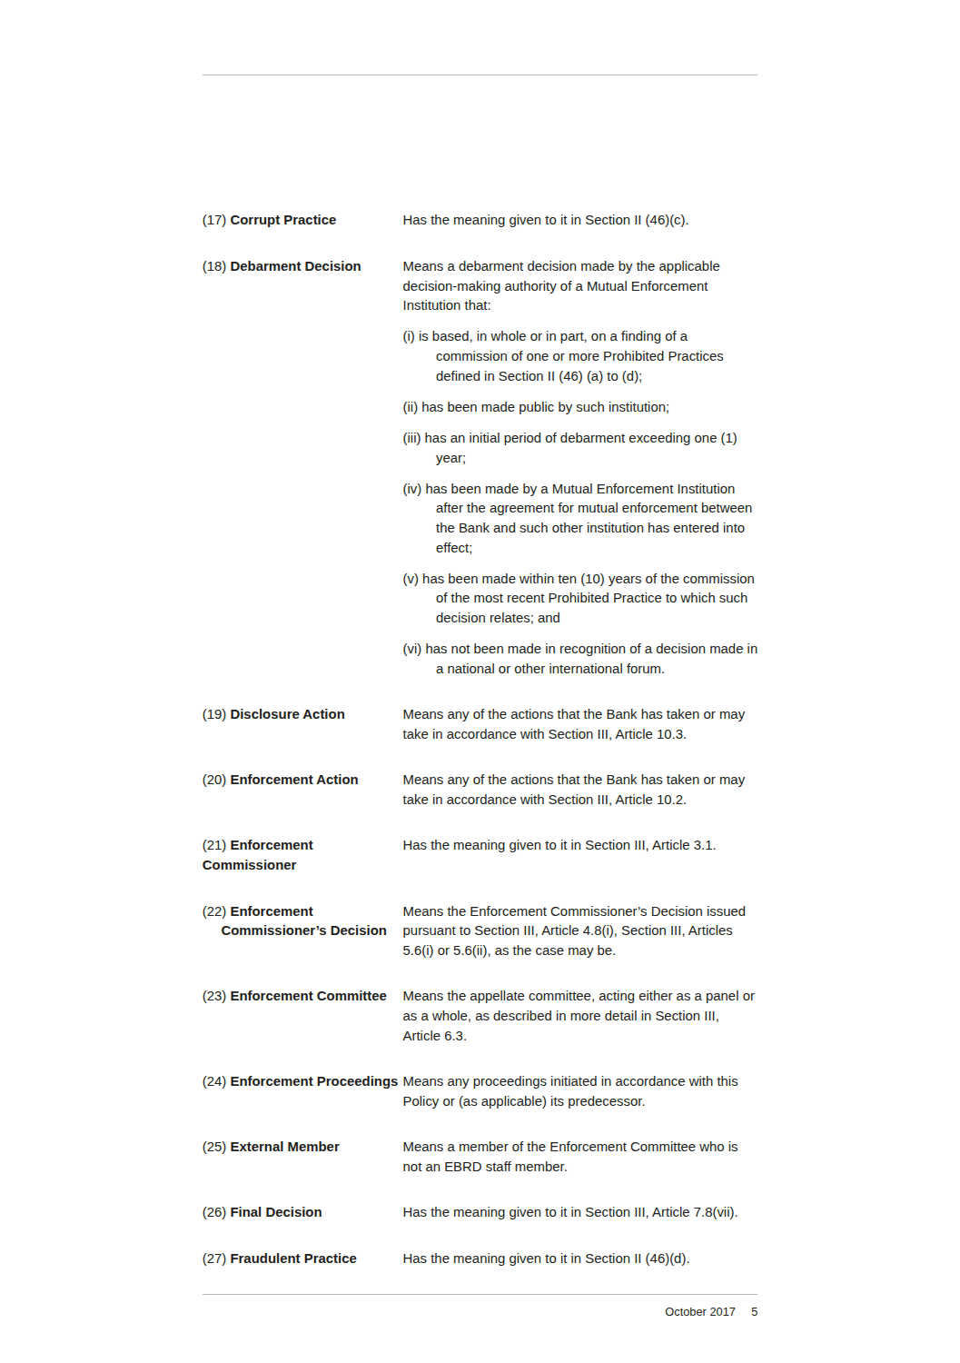| (17) Corrupt Practice | Has the meaning given to it in Section II (46)(c). |
| (18) Debarment Decision | Means a debarment decision made by the applicable decision-making authority of a Mutual Enforcement Institution that: (i) is based, in whole or in part, on a finding of a commission of one or more Prohibited Practices defined in Section II (46) (a) to (d); (ii) has been made public by such institution; (iii) has an initial period of debarment exceeding one (1) year; (iv) has been made by a Mutual Enforcement Institution after the agreement for mutual enforcement between the Bank and such other institution has entered into effect; (v) has been made within ten (10) years of the commission of the most recent Prohibited Practice to which such decision relates; and (vi) has not been made in recognition of a decision made in a national or other international forum. |
| (19) Disclosure Action | Means any of the actions that the Bank has taken or may take in accordance with Section III, Article 10.3. |
| (20) Enforcement Action | Means any of the actions that the Bank has taken or may take in accordance with Section III, Article 10.2. |
| (21) Enforcement Commissioner | Has the meaning given to it in Section III, Article 3.1. |
| (22) Enforcement Commissioner’s Decision | Means the Enforcement Commissioner’s Decision issued pursuant to Section III, Article 4.8(i), Section III, Articles 5.6(i) or 5.6(ii), as the case may be. |
| (23) Enforcement Committee | Means the appellate committee, acting either as a panel or as a whole, as described in more detail in Section III, Article 6.3. |
| (24) Enforcement Proceedings | Means any proceedings initiated in accordance with this Policy or (as applicable) its predecessor. |
| (25) External Member | Means a member of the Enforcement Committee who is not an EBRD staff member. |
| (26) Final Decision | Has the meaning given to it in Section III, Article 7.8(vii). |
| (27) Fraudulent Practice | Has the meaning given to it in Section II (46)(d). |
October 20175